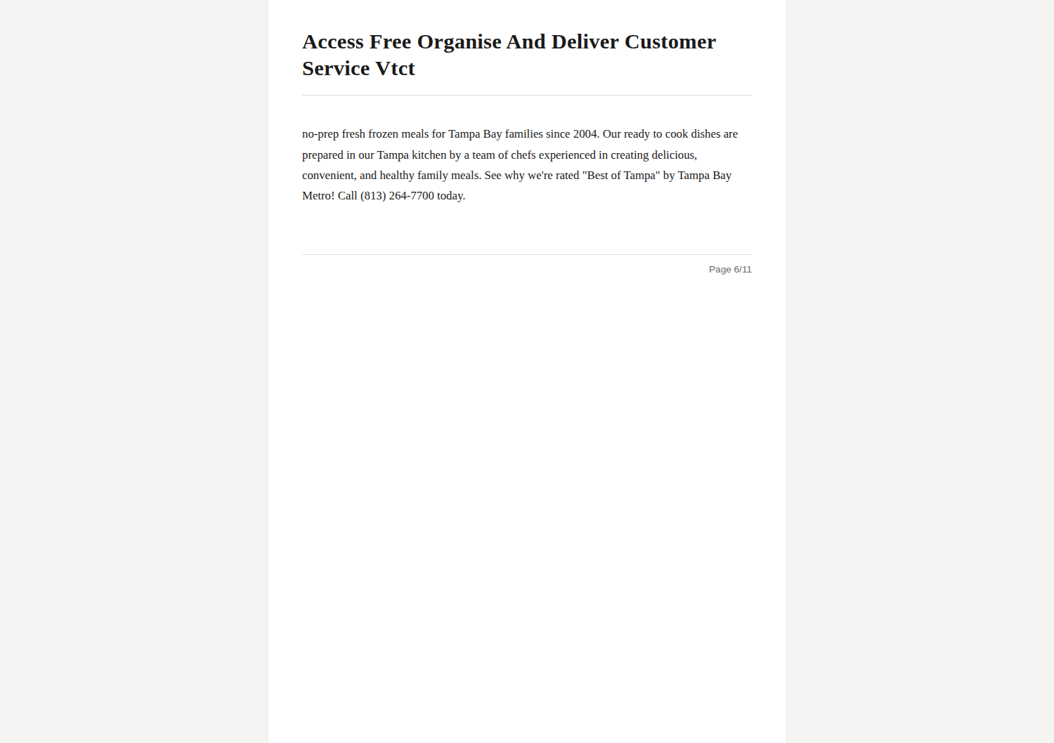Access Free Organise And Deliver Customer Service Vtct
no-prep fresh frozen meals for Tampa Bay families since 2004. Our ready to cook dishes are prepared in our Tampa kitchen by a team of chefs experienced in creating delicious, convenient, and healthy family meals. See why we're rated "Best of Tampa" by Tampa Bay Metro! Call (813) 264-7700 today.
Page 6/11